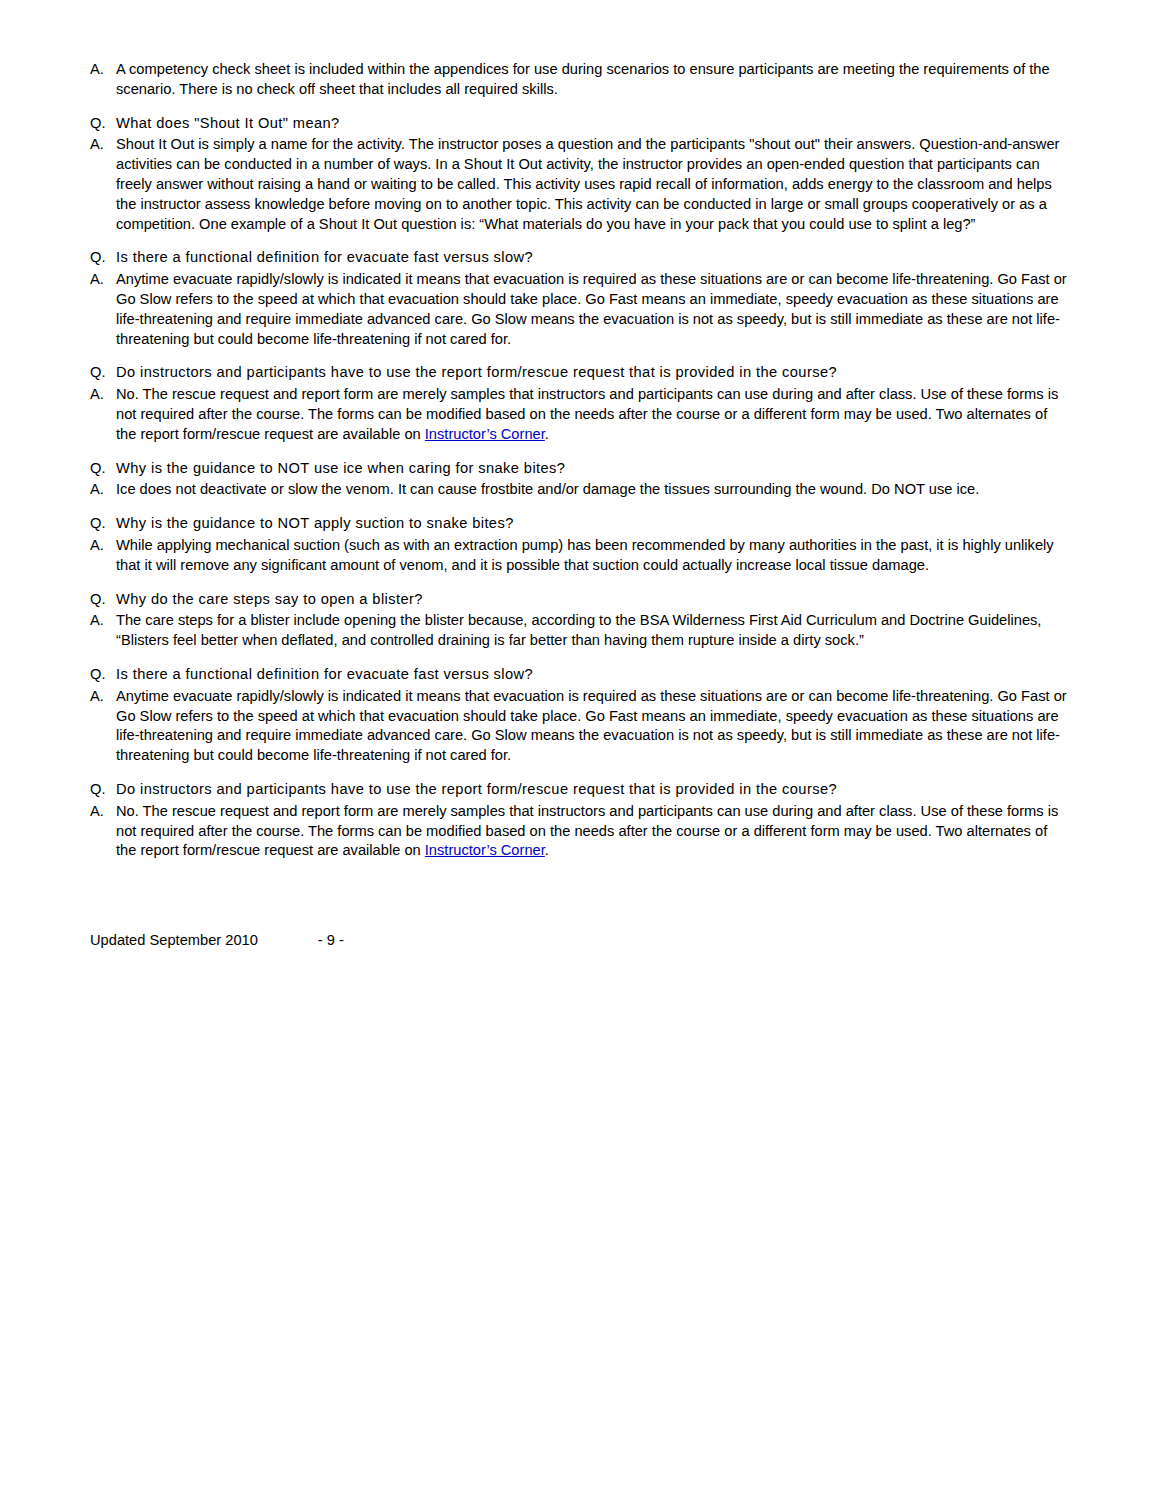A.
A competency check sheet is included within the appendices for use during scenarios to ensure participants are meeting the requirements of the scenario. There is no check off sheet that includes all required skills.
Q.
What does "Shout It Out" mean?
A.
Shout It Out is simply a name for the activity. The instructor poses a question and the participants "shout out" their answers. Question-and-answer activities can be conducted in a number of ways. In a Shout It Out activity, the instructor provides an open-ended question that participants can freely answer without raising a hand or waiting to be called. This activity uses rapid recall of information, adds energy to the classroom and helps the instructor assess knowledge before moving on to another topic. This activity can be conducted in large or small groups cooperatively or as a competition. One example of a Shout It Out question is: “What materials do you have in your pack that you could use to splint a leg?”
Q.
Is there a functional definition for evacuate fast versus slow?
A.
Anytime evacuate rapidly/slowly is indicated it means that evacuation is required as these situations are or can become life-threatening. Go Fast or Go Slow refers to the speed at which that evacuation should take place. Go Fast means an immediate, speedy evacuation as these situations are life-threatening and require immediate advanced care. Go Slow means the evacuation is not as speedy, but is still immediate as these are not life-threatening but could become life-threatening if not cared for.
Q.
Do instructors and participants have to use the report form/rescue request that is provided in the course?
A.
No. The rescue request and report form are merely samples that instructors and participants can use during and after class. Use of these forms is not required after the course. The forms can be modified based on the needs after the course or a different form may be used. Two alternates of the report form/rescue request are available on Instructor’s Corner.
Q.
Why is the guidance to NOT use ice when caring for snake bites?
A.
Ice does not deactivate or slow the venom. It can cause frostbite and/or damage the tissues surrounding the wound. Do NOT use ice.
Q.
Why is the guidance to NOT apply suction to snake bites?
A.
While applying mechanical suction (such as with an extraction pump) has been recommended by many authorities in the past, it is highly unlikely that it will remove any significant amount of venom, and it is possible that suction could actually increase local tissue damage.
Q.
Why do the care steps say to open a blister?
A.
The care steps for a blister include opening the blister because, according to the BSA Wilderness First Aid Curriculum and Doctrine Guidelines, “Blisters feel better when deflated, and controlled draining is far better than having them rupture inside a dirty sock.”
Q.
Is there a functional definition for evacuate fast versus slow?
A.
Anytime evacuate rapidly/slowly is indicated it means that evacuation is required as these situations are or can become life-threatening. Go Fast or Go Slow refers to the speed at which that evacuation should take place. Go Fast means an immediate, speedy evacuation as these situations are life-threatening and require immediate advanced care. Go Slow means the evacuation is not as speedy, but is still immediate as these are not life-threatening but could become life-threatening if not cared for.
Q.
Do instructors and participants have to use the report form/rescue request that is provided in the course?
A.
No. The rescue request and report form are merely samples that instructors and participants can use during and after class. Use of these forms is not required after the course. The forms can be modified based on the needs after the course or a different form may be used. Two alternates of the report form/rescue request are available on Instructor’s Corner.
Updated September 2010
- 9 -